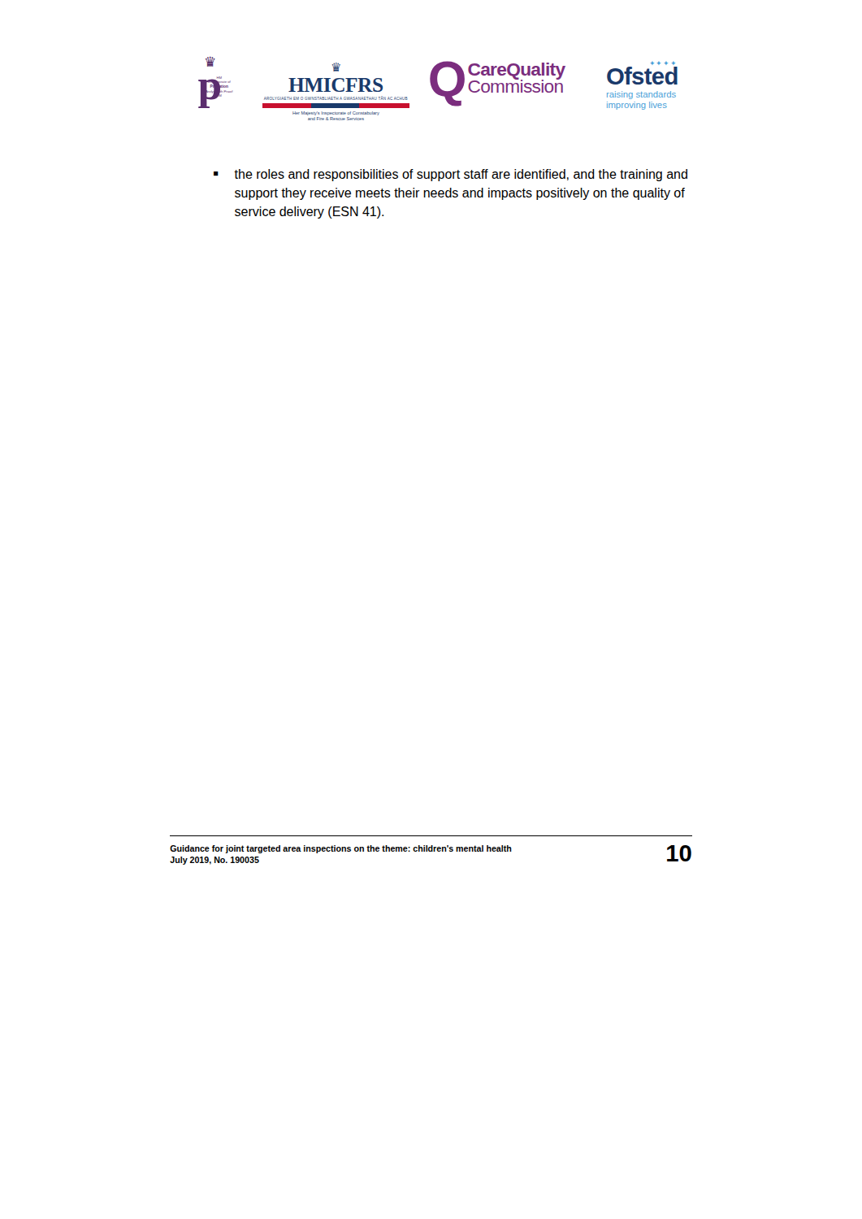♛
p
HM
Inspectorate of
Probation
Arolygiaeth Prawf
EM
♛
HMICFRS
AROLYGIAETH EM O GWNSTABLIAETH A GWASANAETHAU TÂN AC ACHUB
Her Majesty's Inspectorate of Constabulary
and Fire & Rescue Services
Q
CareQuality
Commission
✦✦✦✦
Ofsted
raising standards
improving lives
the roles and responsibilities of support staff are identified, and the training and support they receive meets their needs and impacts positively on the quality of service delivery (ESN 41).
Guidance for joint targeted area inspections on the theme: children's mental health
July 2019, No. 190035
10